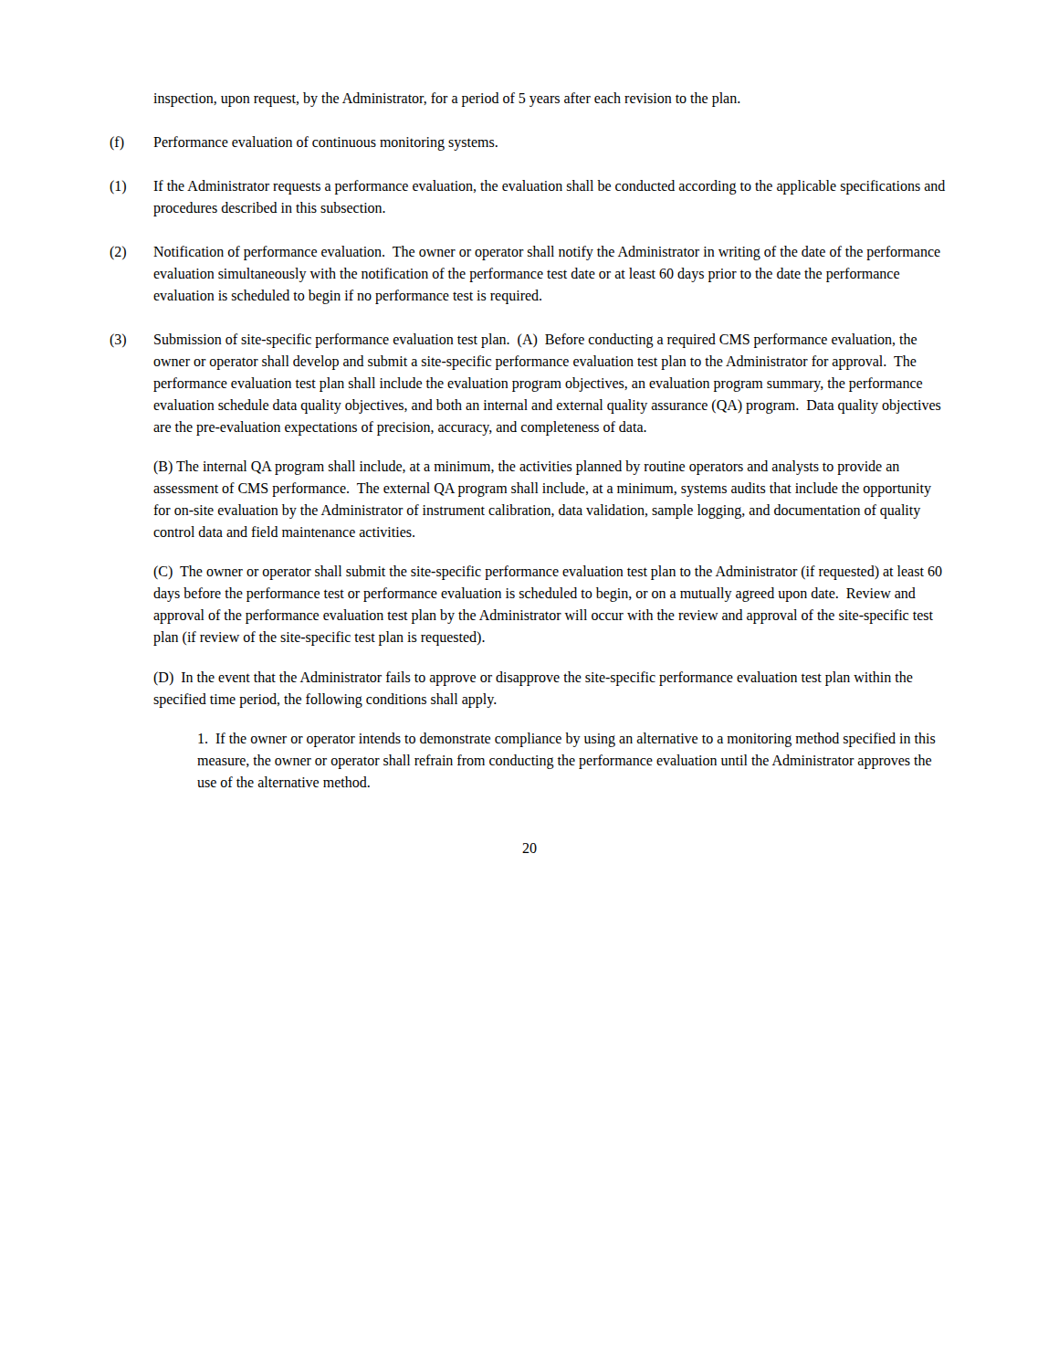inspection, upon request, by the Administrator, for a period of 5 years after each revision to the plan.
(f)
Performance evaluation of continuous monitoring systems.
(1)
If the Administrator requests a performance evaluation, the evaluation shall be conducted according to the applicable specifications and procedures described in this subsection.
(2)
Notification of performance evaluation. The owner or operator shall notify the Administrator in writing of the date of the performance evaluation simultaneously with the notification of the performance test date or at least 60 days prior to the date the performance evaluation is scheduled to begin if no performance test is required.
(3)
Submission of site-specific performance evaluation test plan. (A) Before conducting a required CMS performance evaluation, the owner or operator shall develop and submit a site-specific performance evaluation test plan to the Administrator for approval. The performance evaluation test plan shall include the evaluation program objectives, an evaluation program summary, the performance evaluation schedule data quality objectives, and both an internal and external quality assurance (QA) program. Data quality objectives are the pre-evaluation expectations of precision, accuracy, and completeness of data.
(B) The internal QA program shall include, at a minimum, the activities planned by routine operators and analysts to provide an assessment of CMS performance. The external QA program shall include, at a minimum, systems audits that include the opportunity for on-site evaluation by the Administrator of instrument calibration, data validation, sample logging, and documentation of quality control data and field maintenance activities.
(C) The owner or operator shall submit the site-specific performance evaluation test plan to the Administrator (if requested) at least 60 days before the performance test or performance evaluation is scheduled to begin, or on a mutually agreed upon date. Review and approval of the performance evaluation test plan by the Administrator will occur with the review and approval of the site-specific test plan (if review of the site-specific test plan is requested).
(D) In the event that the Administrator fails to approve or disapprove the site-specific performance evaluation test plan within the specified time period, the following conditions shall apply.
1. If the owner or operator intends to demonstrate compliance by using an alternative to a monitoring method specified in this measure, the owner or operator shall refrain from conducting the performance evaluation until the Administrator approves the use of the alternative method.
20